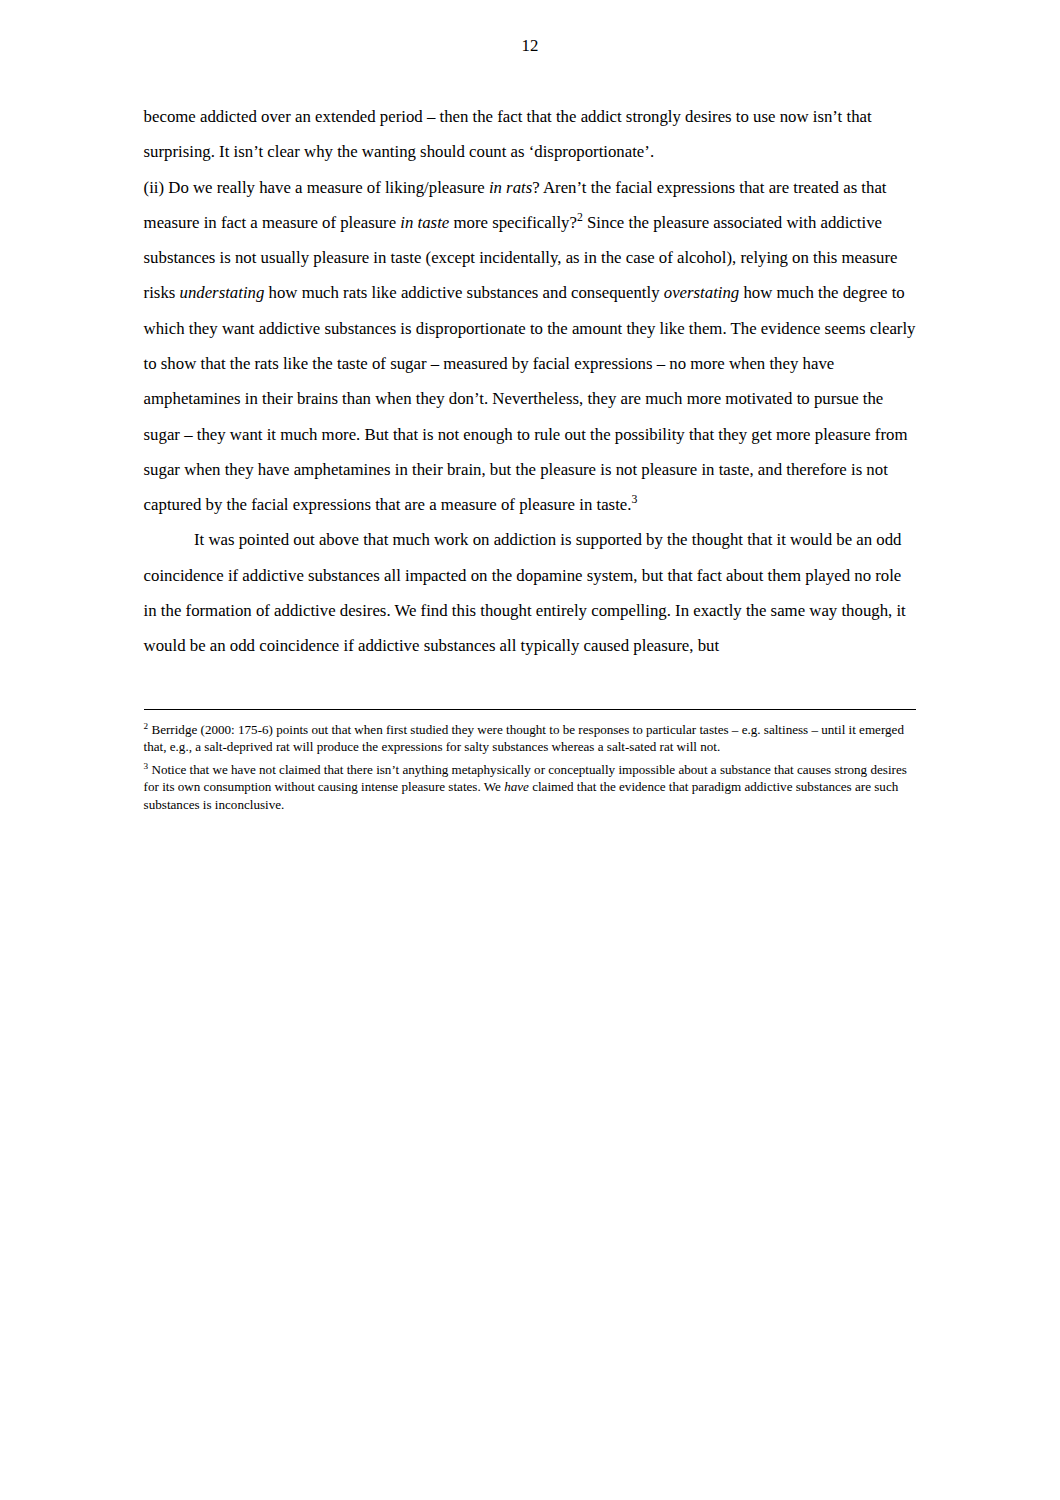12
become addicted over an extended period – then the fact that the addict strongly desires to use now isn’t that surprising. It isn’t clear why the wanting should count as ‘disproportionate’.
(ii) Do we really have a measure of liking/pleasure in rats? Aren’t the facial expressions that are treated as that measure in fact a measure of pleasure in taste more specifically?2 Since the pleasure associated with addictive substances is not usually pleasure in taste (except incidentally, as in the case of alcohol), relying on this measure risks understating how much rats like addictive substances and consequently overstating how much the degree to which they want addictive substances is disproportionate to the amount they like them. The evidence seems clearly to show that the rats like the taste of sugar – measured by facial expressions – no more when they have amphetamines in their brains than when they don’t. Nevertheless, they are much more motivated to pursue the sugar – they want it much more. But that is not enough to rule out the possibility that they get more pleasure from sugar when they have amphetamines in their brain, but the pleasure is not pleasure in taste, and therefore is not captured by the facial expressions that are a measure of pleasure in taste.3
It was pointed out above that much work on addiction is supported by the thought that it would be an odd coincidence if addictive substances all impacted on the dopamine system, but that fact about them played no role in the formation of addictive desires. We find this thought entirely compelling. In exactly the same way though, it would be an odd coincidence if addictive substances all typically caused pleasure, but
2 Berridge (2000: 175-6) points out that when first studied they were thought to be responses to particular tastes – e.g. saltiness – until it emerged that, e.g., a salt-deprived rat will produce the expressions for salty substances whereas a salt-sated rat will not.
3 Notice that we have not claimed that there isn’t anything metaphysically or conceptually impossible about a substance that causes strong desires for its own consumption without causing intense pleasure states. We have claimed that the evidence that paradigm addictive substances are such substances is inconclusive.